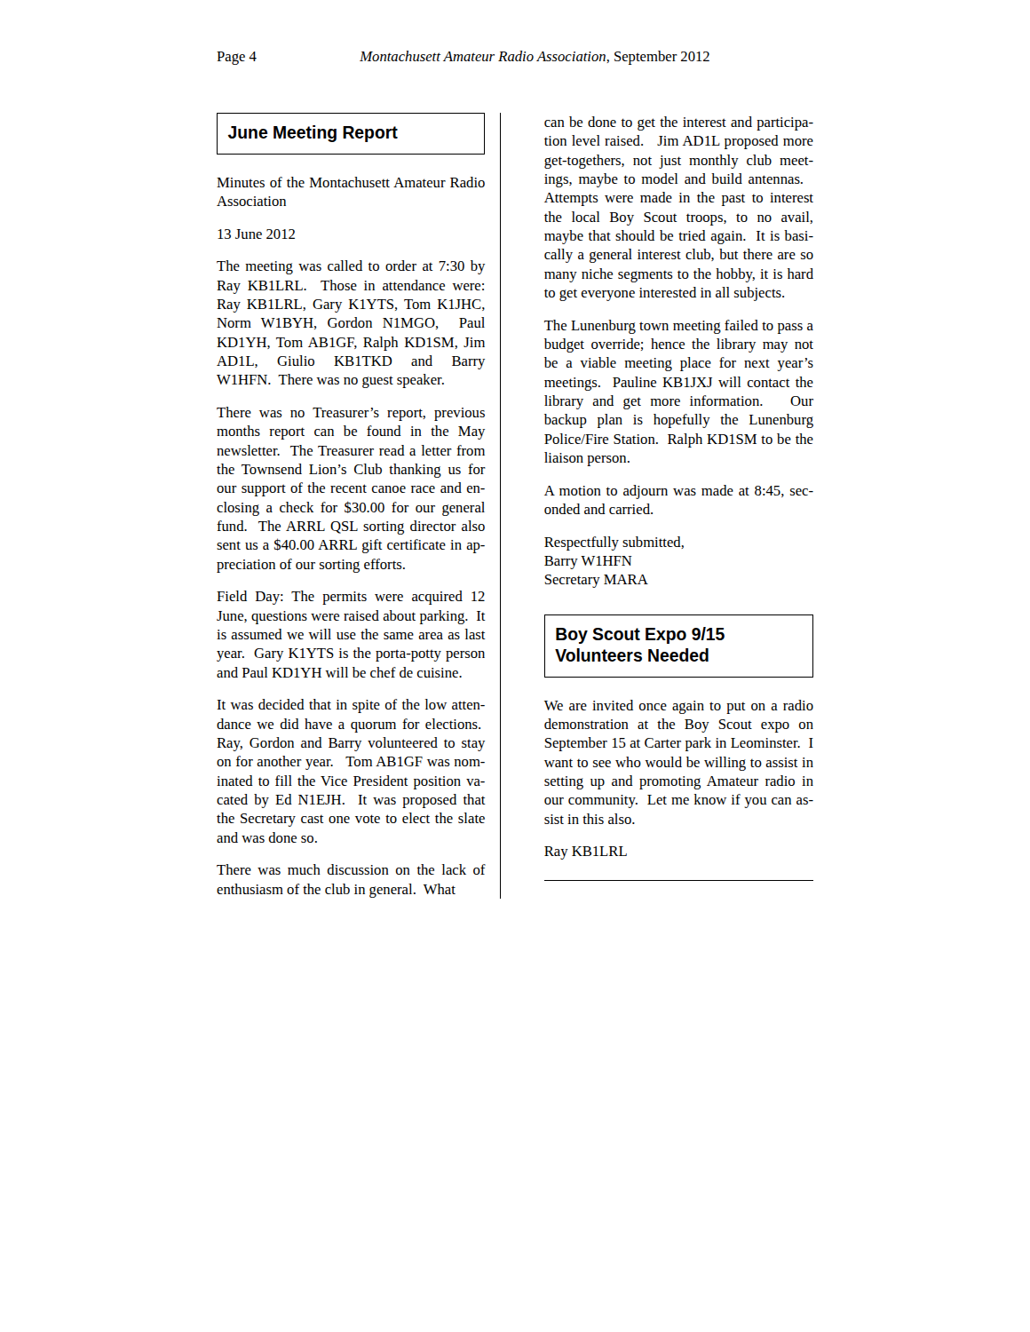Page 4
Montachusett Amateur Radio Association, September 2012
June Meeting Report
Minutes of the Montachusett Amateur Radio Association
13 June 2012
The meeting was called to order at 7:30 by Ray KB1LRL. Those in attendance were: Ray KB1LRL, Gary K1YTS, Tom K1JHC, Norm W1BYH, Gordon N1MGO, Paul KD1YH, Tom AB1GF, Ralph KD1SM, Jim AD1L, Giulio KB1TKD and Barry W1HFN. There was no guest speaker.
There was no Treasurer’s report, previous months report can be found in the May newsletter. The Treasurer read a letter from the Townsend Lion’s Club thanking us for our support of the recent canoe race and enclosing a check for $30.00 for our general fund. The ARRL QSL sorting director also sent us a $40.00 ARRL gift certificate in appreciation of our sorting efforts.
Field Day: The permits were acquired 12 June, questions were raised about parking. It is assumed we will use the same area as last year. Gary K1YTS is the porta-potty person and Paul KD1YH will be chef de cuisine.
It was decided that in spite of the low attendance we did have a quorum for elections. Ray, Gordon and Barry volunteered to stay on for another year. Tom AB1GF was nominated to fill the Vice President position vacated by Ed N1EJH. It was proposed that the Secretary cast one vote to elect the slate and was done so.
There was much discussion on the lack of enthusiasm of the club in general. What
can be done to get the interest and participation level raised. Jim AD1L proposed more get-togethers, not just monthly club meetings, maybe to model and build antennas. Attempts were made in the past to interest the local Boy Scout troops, to no avail, maybe that should be tried again. It is basically a general interest club, but there are so many niche segments to the hobby, it is hard to get everyone interested in all subjects.
The Lunenburg town meeting failed to pass a budget override; hence the library may not be a viable meeting place for next year’s meetings. Pauline KB1JXJ will contact the library and get more information. Our backup plan is hopefully the Lunenburg Police/Fire Station. Ralph KD1SM to be the liaison person.
A motion to adjourn was made at 8:45, seconded and carried.
Respectfully submitted,
Barry W1HFN
Secretary MARA
Boy Scout Expo 9/15
Volunteers Needed
We are invited once again to put on a radio demonstration at the Boy Scout expo on September 15 at Carter park in Leominster. I want to see who would be willing to assist in setting up and promoting Amateur radio in our community. Let me know if you can assist in this also.
Ray KB1LRL